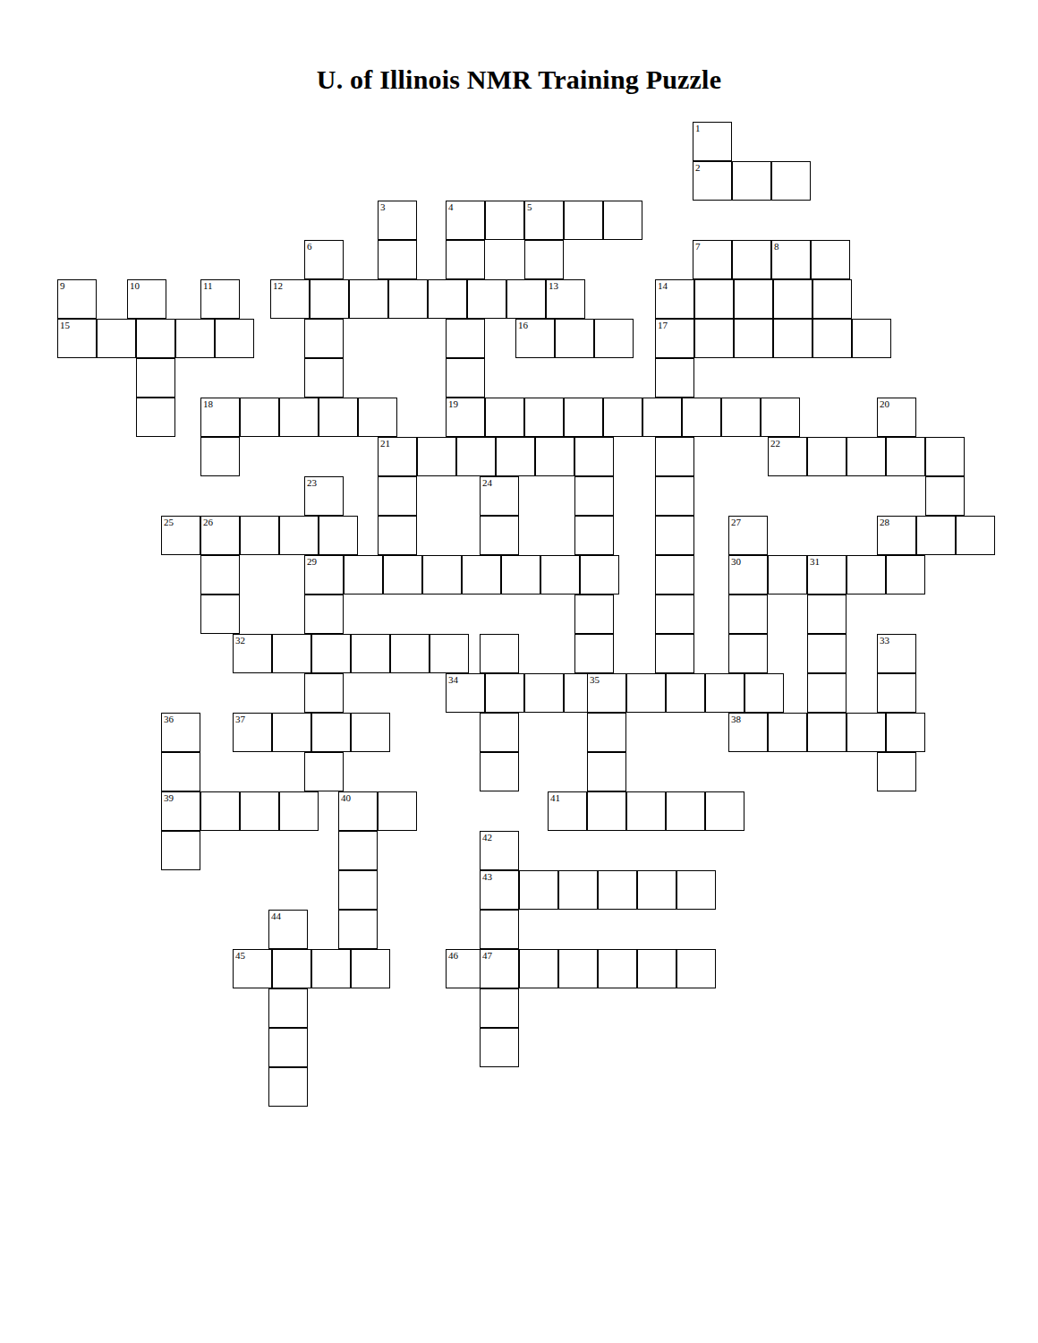U. of Illinois NMR Training Puzzle
1
2
3
4
5
6
7
8
9
10
11
12
13
14
15
16
17
18
19
20
21
22
23
24
25
26
27
28
29
30
31
32
33
34
35
36
37
38
39
40
41
42
43
44
45
46
47